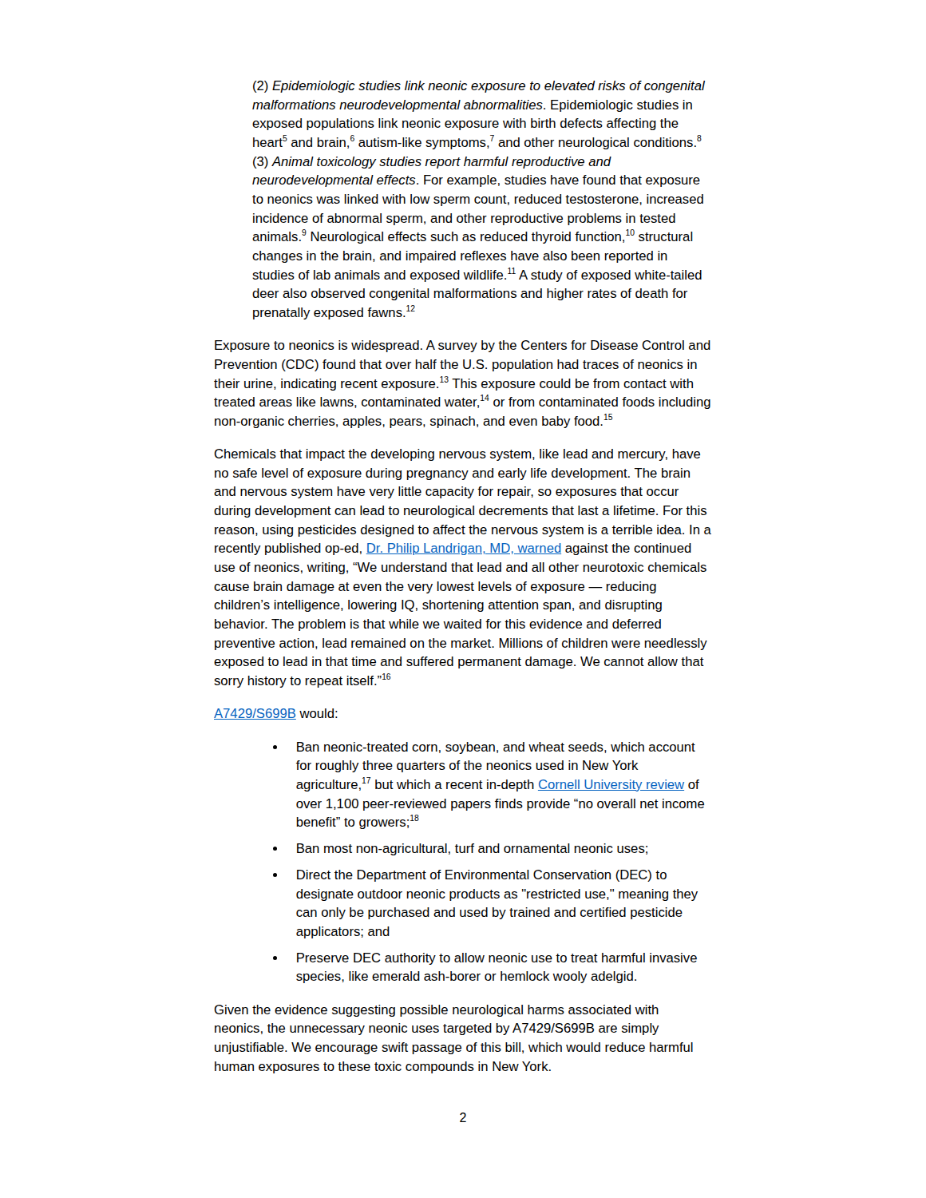(2) Epidemiologic studies link neonic exposure to elevated risks of congenital malformations neurodevelopmental abnormalities. Epidemiologic studies in exposed populations link neonic exposure with birth defects affecting the heart5 and brain,6 autism-like symptoms,7 and other neurological conditions.8
(3) Animal toxicology studies report harmful reproductive and neurodevelopmental effects. For example, studies have found that exposure to neonics was linked with low sperm count, reduced testosterone, increased incidence of abnormal sperm, and other reproductive problems in tested animals.9 Neurological effects such as reduced thyroid function,10 structural changes in the brain, and impaired reflexes have also been reported in studies of lab animals and exposed wildlife.11 A study of exposed white-tailed deer also observed congenital malformations and higher rates of death for prenatally exposed fawns.12
Exposure to neonics is widespread. A survey by the Centers for Disease Control and Prevention (CDC) found that over half the U.S. population had traces of neonics in their urine, indicating recent exposure.13 This exposure could be from contact with treated areas like lawns, contaminated water,14 or from contaminated foods including non-organic cherries, apples, pears, spinach, and even baby food.15
Chemicals that impact the developing nervous system, like lead and mercury, have no safe level of exposure during pregnancy and early life development. The brain and nervous system have very little capacity for repair, so exposures that occur during development can lead to neurological decrements that last a lifetime. For this reason, using pesticides designed to affect the nervous system is a terrible idea. In a recently published op-ed, Dr. Philip Landrigan, MD, warned against the continued use of neonics, writing, “We understand that lead and all other neurotoxic chemicals cause brain damage at even the very lowest levels of exposure — reducing children’s intelligence, lowering IQ, shortening attention span, and disrupting behavior. The problem is that while we waited for this evidence and deferred preventive action, lead remained on the market. Millions of children were needlessly exposed to lead in that time and suffered permanent damage. We cannot allow that sorry history to repeat itself.”16
A7429/S699B would:
Ban neonic-treated corn, soybean, and wheat seeds, which account for roughly three quarters of the neonics used in New York agriculture,17 but which a recent in-depth Cornell University review of over 1,100 peer-reviewed papers finds provide “no overall net income benefit” to growers;18
Ban most non-agricultural, turf and ornamental neonic uses;
Direct the Department of Environmental Conservation (DEC) to designate outdoor neonic products as "restricted use," meaning they can only be purchased and used by trained and certified pesticide applicators; and
Preserve DEC authority to allow neonic use to treat harmful invasive species, like emerald ash-borer or hemlock wooly adelgid.
Given the evidence suggesting possible neurological harms associated with neonics, the unnecessary neonic uses targeted by A7429/S699B are simply unjustifiable. We encourage swift passage of this bill, which would reduce harmful human exposures to these toxic compounds in New York.
2